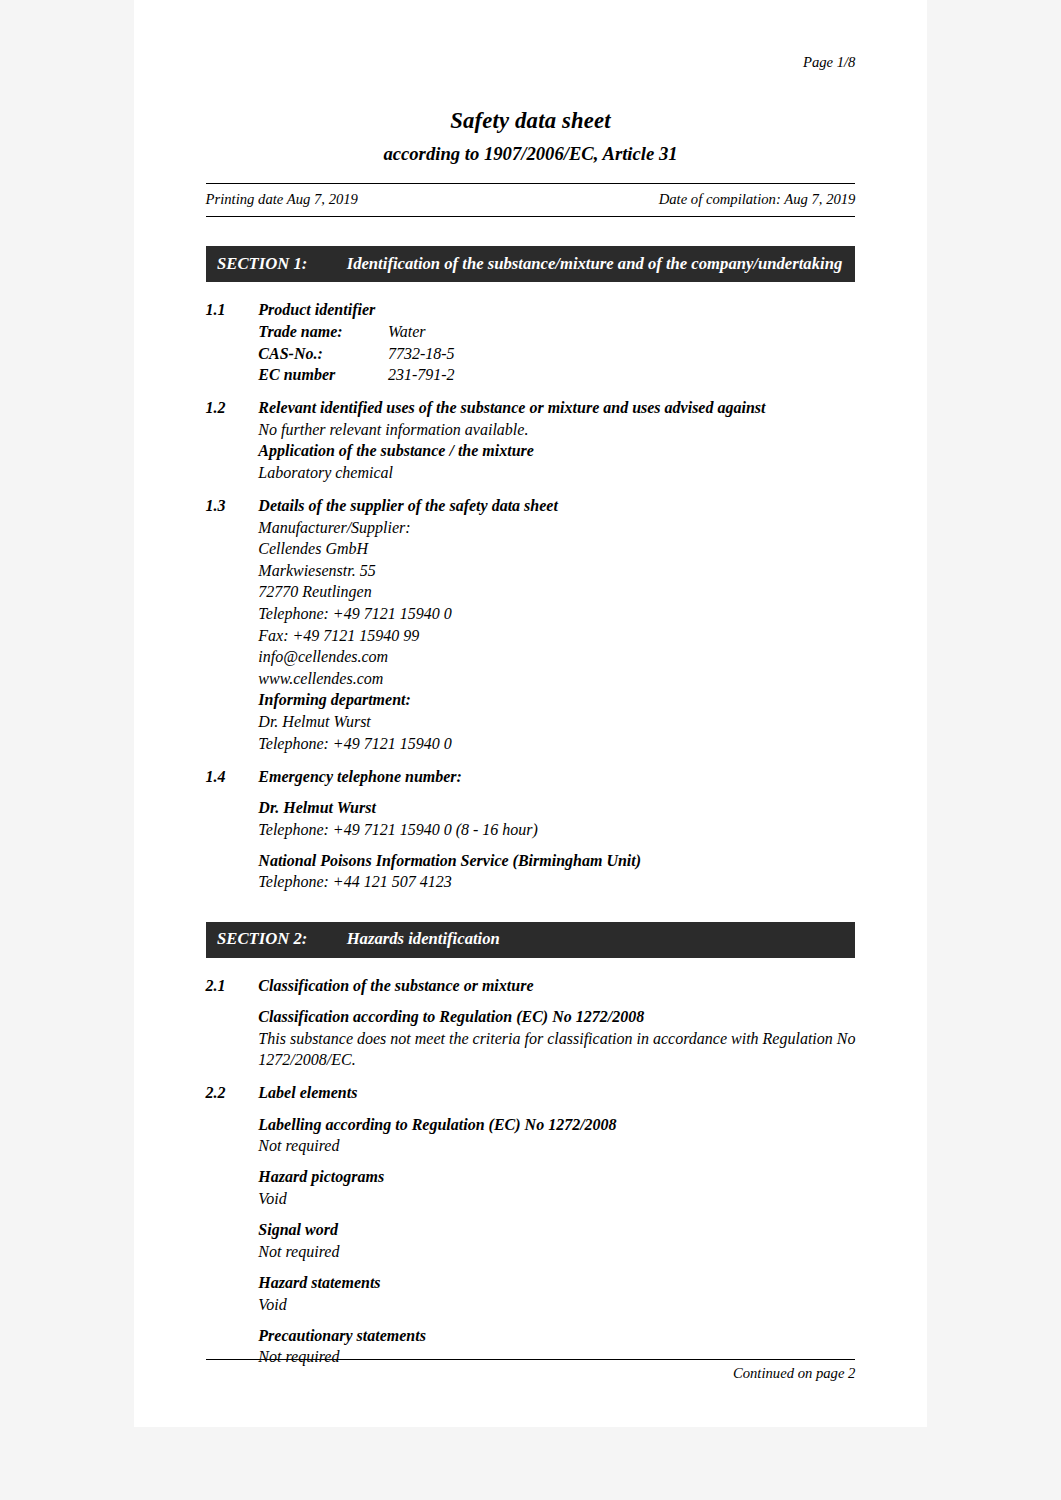Page 1/8
Safety data sheet
according to 1907/2006/EC, Article 31
Printing date Aug 7, 2019 Date of compilation: Aug 7, 2019
SECTION 1: Identification of the substance/mixture and of the company/undertaking
1.1
Product identifier
Trade name: Water
CAS-No.: 7732-18-5
EC number 231-791-2
1.2
Relevant identified uses of the substance or mixture and uses advised against
No further relevant information available.
Application of the substance / the mixture
Laboratory chemical
1.3
Details of the supplier of the safety data sheet
Manufacturer/Supplier:
Cellendes GmbH
Markwiesenstr. 55
72770 Reutlingen
Telephone: +49 7121 15940 0
Fax: +49 7121 15940 99
info@cellendes.com
www.cellendes.com
Informing department:
Dr. Helmut Wurst
Telephone: +49 7121 15940 0
1.4
Emergency telephone number:
Dr. Helmut Wurst
Telephone: +49 7121 15940 0 (8 - 16 hour)
National Poisons Information Service (Birmingham Unit)
Telephone: +44 121 507 4123
SECTION 2: Hazards identification
2.1
Classification of the substance or mixture
Classification according to Regulation (EC) No 1272/2008
This substance does not meet the criteria for classification in accordance with Regulation No 1272/2008/EC.
2.2
Label elements
Labelling according to Regulation (EC) No 1272/2008
Not required
Hazard pictograms
Void
Signal word
Not required
Hazard statements
Void
Precautionary statements
Not required
Continued on page 2